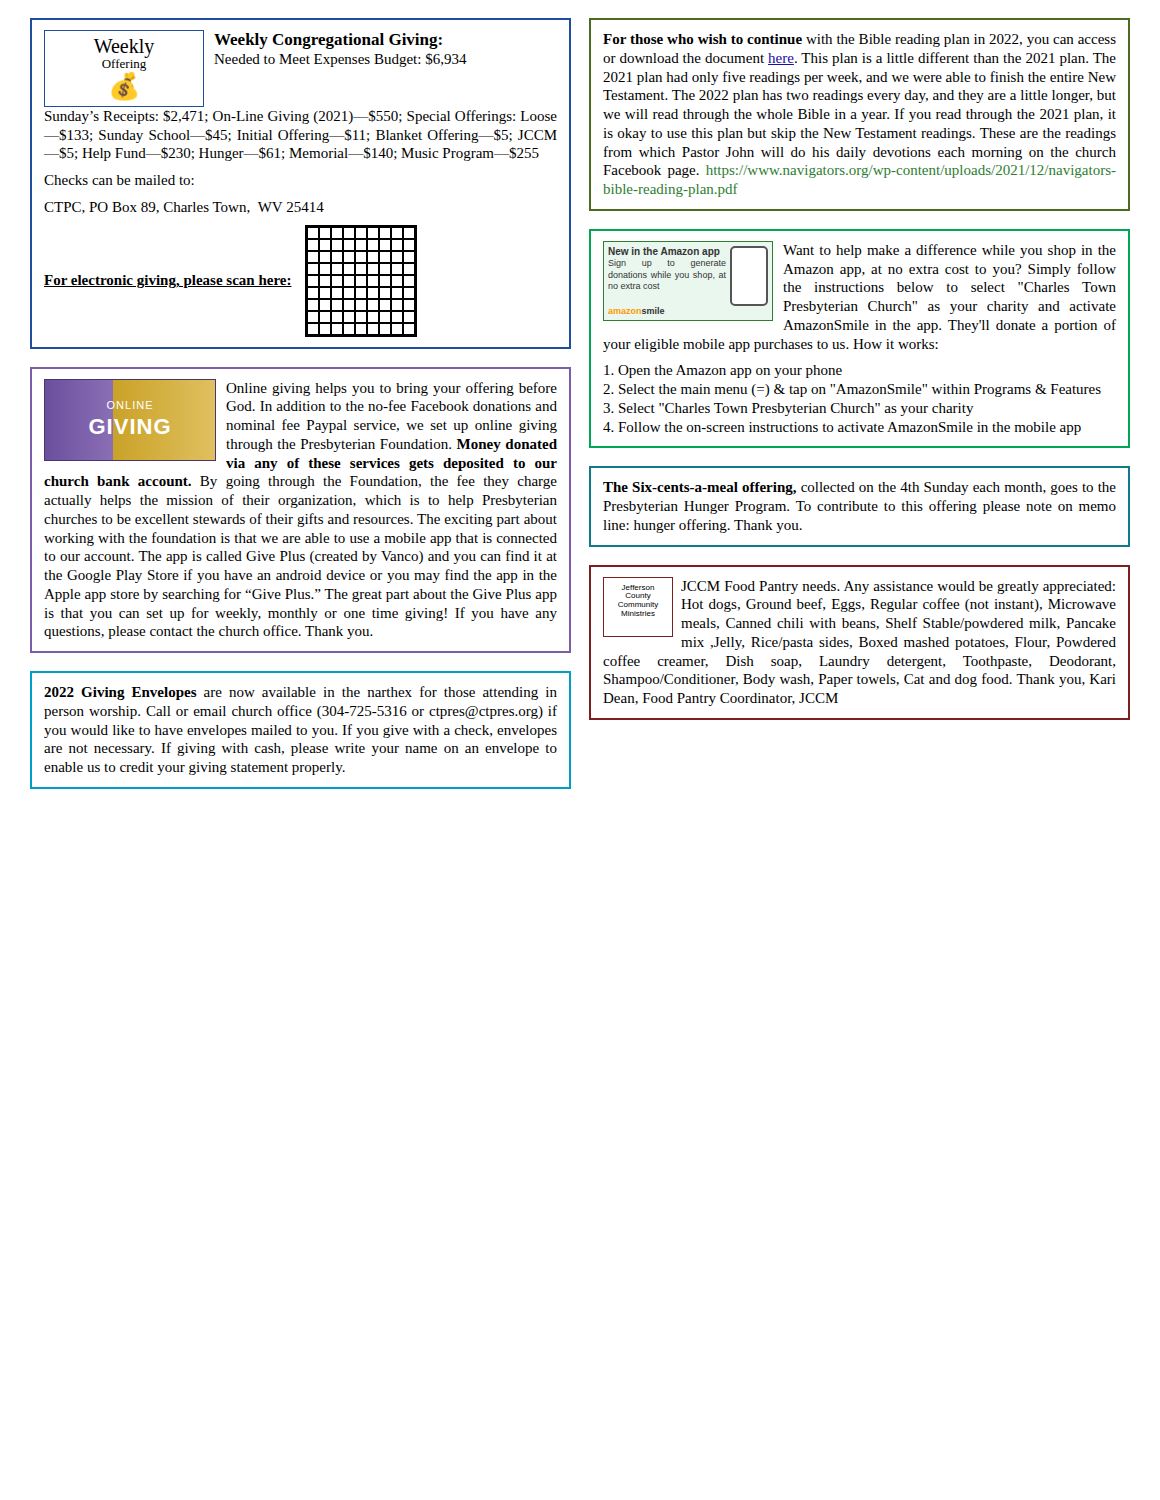Weekly Offering 💰
Weekly Congregational Giving:
Needed to Meet Expenses Budget: $6,934
Sunday’s Receipts: $2,471; On-Line Giving (2021)—$550; Special Offerings: Loose—$133; Sunday School—$45; Initial Offering—$11; Blanket Offering—$5; JCCM—$5; Help Fund—$230; Hunger—$61; Memorial—$140; Music Program—$255
Checks can be mailed to:
CTPC, PO Box 89, Charles Town, WV 25414
For electronic giving, please scan here:
ONLINE GIVING
Online giving helps you to bring your offering before God. In addition to the no-fee Facebook donations and nominal fee Paypal service, we set up online giving through the Presbyterian Foundation. Money donated via any of these services gets deposited to our church bank account. By going through the Foundation, the fee they charge actually helps the mission of their organization, which is to help Presbyterian churches to be excellent stewards of their gifts and resources. The exciting part about working with the foundation is that we are able to use a mobile app that is connected to our account. The app is called Give Plus (created by Vanco) and you can find it at the Google Play Store if you have an android device or you may find the app in the Apple app store by searching for “Give Plus.” The great part about the Give Plus app is that you can set up for weekly, monthly or one time giving! If you have any questions, please contact the church office. Thank you.
2022 Giving Envelopes are now available in the narthex for those attending in person worship. Call or email church office (304-725-5316 or ctpres@ctpres.org) if you would like to have envelopes mailed to you. If you give with a check, envelopes are not necessary. If giving with cash, please write your name on an envelope to enable us to credit your giving statement properly.
For those who wish to continue with the Bible reading plan in 2022, you can access or download the document here. This plan is a little different than the 2021 plan. The 2021 plan had only five readings per week, and we were able to finish the entire New Testament. The 2022 plan has two readings every day, and they are a little longer, but we will read through the whole Bible in a year. If you read through the 2021 plan, it is okay to use this plan but skip the New Testament readings. These are the readings from which Pastor John will do his daily devotions each morning on the church Facebook page. https://www.navigators.org/wp-content/uploads/2021/12/navigators-bible-reading-plan.pdf
New in the Amazon app
Sign up to generate donations while you shop, at no extra cost
amazonsmile
Want to help make a difference while you shop in the Amazon app, at no extra cost to you? Simply follow the instructions below to select "Charles Town Presbyterian Church" as your charity and activate AmazonSmile in the app. They'll donate a portion of your eligible mobile app purchases to us. How it works:
1. Open the Amazon app on your phone
2. Select the main menu (=) & tap on "AmazonSmile" within Programs & Features
3. Select "Charles Town Presbyterian Church" as your charity
4. Follow the on-screen instructions to activate AmazonSmile in the mobile app
The Six-cents-a-meal offering, collected on the 4th Sunday each month, goes to the Presbyterian Hunger Program. To contribute to this offering please note on memo line: hunger offering. Thank you.
Jefferson
County
Community
Ministries
JCCM Food Pantry needs. Any assistance would be greatly appreciated: Hot dogs, Ground beef, Eggs, Regular coffee (not instant), Microwave meals, Canned chili with beans, Shelf Stable/powdered milk, Pancake mix ,Jelly, Rice/pasta sides, Boxed mashed potatoes, Flour, Powdered coffee creamer, Dish soap, Laundry detergent, Toothpaste, Deodorant, Shampoo/Conditioner, Body wash, Paper towels, Cat and dog food. Thank you, Kari Dean, Food Pantry Coordinator, JCCM